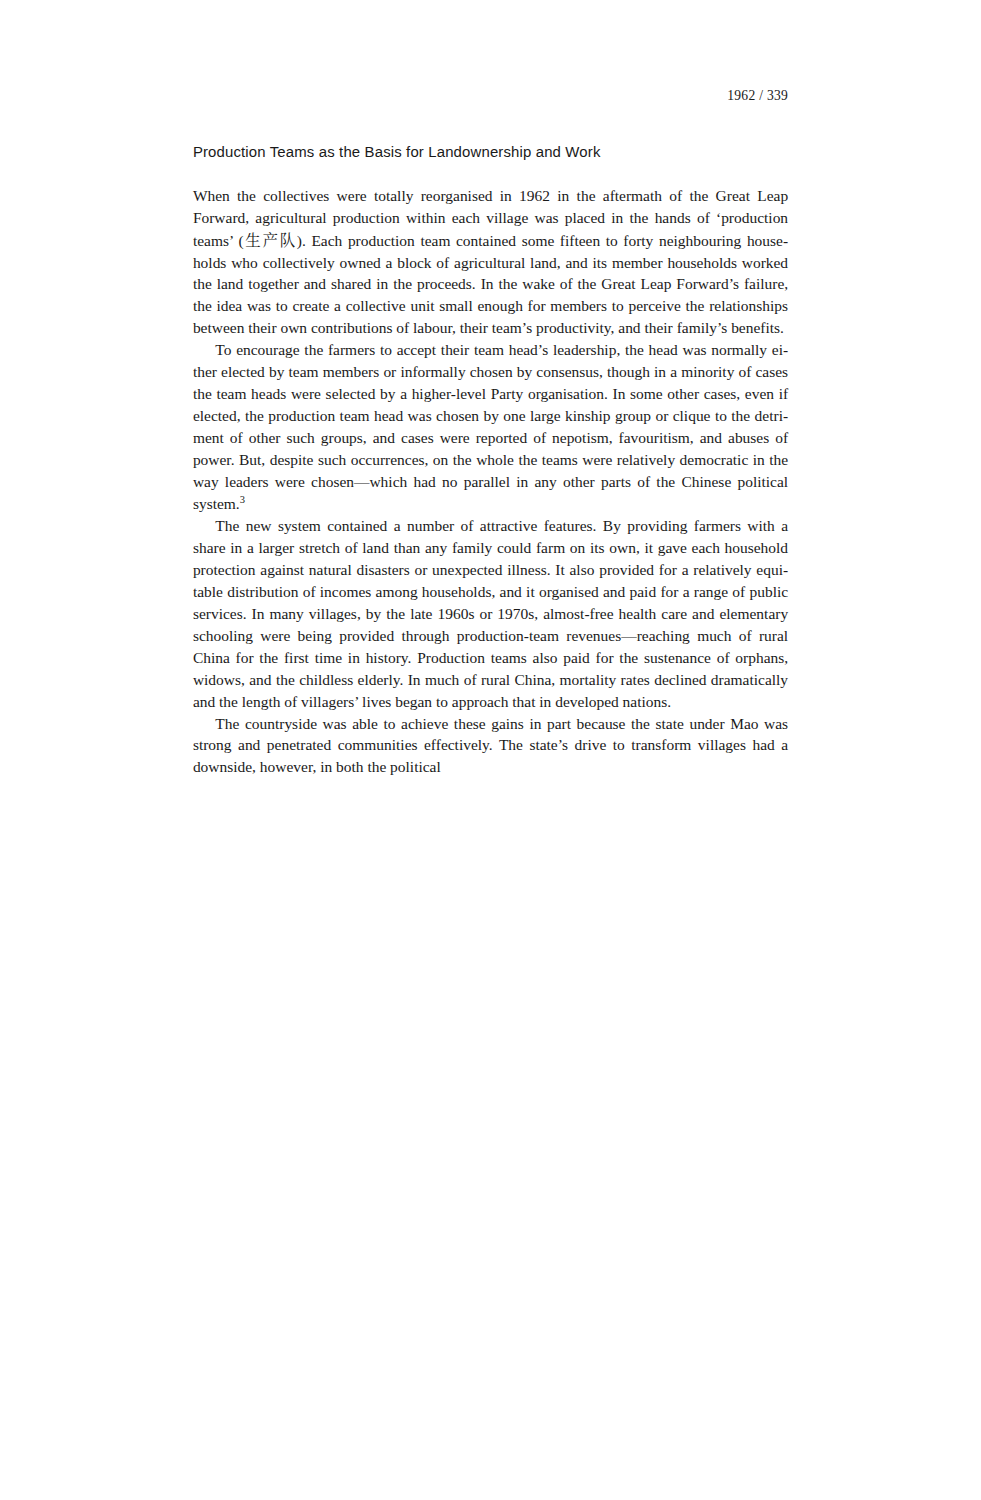1962 / 339
Production Teams as the Basis for Landownership and Work
When the collectives were totally reorganised in 1962 in the aftermath of the Great Leap Forward, agricultural production within each village was placed in the hands of ‘production teams’ (生产队). Each production team contained some fifteen to forty neighbouring households who collectively owned a block of agricultural land, and its member households worked the land together and shared in the proceeds. In the wake of the Great Leap Forward’s failure, the idea was to create a collective unit small enough for members to perceive the relationships between their own contributions of labour, their team’s productivity, and their family’s benefits.
To encourage the farmers to accept their team head’s leadership, the head was normally either elected by team members or informally chosen by consensus, though in a minority of cases the team heads were selected by a higher-level Party organisation. In some other cases, even if elected, the production team head was chosen by one large kinship group or clique to the detriment of other such groups, and cases were reported of nepotism, favouritism, and abuses of power. But, despite such occurrences, on the whole the teams were relatively democratic in the way leaders were chosen—which had no parallel in any other parts of the Chinese political system.3
The new system contained a number of attractive features. By providing farmers with a share in a larger stretch of land than any family could farm on its own, it gave each household protection against natural disasters or unexpected illness. It also provided for a relatively equitable distribution of incomes among households, and it organised and paid for a range of public services. In many villages, by the late 1960s or 1970s, almost-free health care and elementary schooling were being provided through production-team revenues—reaching much of rural China for the first time in history. Production teams also paid for the sustenance of orphans, widows, and the childless elderly. In much of rural China, mortality rates declined dramatically and the length of villagers’ lives began to approach that in developed nations.
The countryside was able to achieve these gains in part because the state under Mao was strong and penetrated communities effectively. The state’s drive to transform villages had a downside, however, in both the political